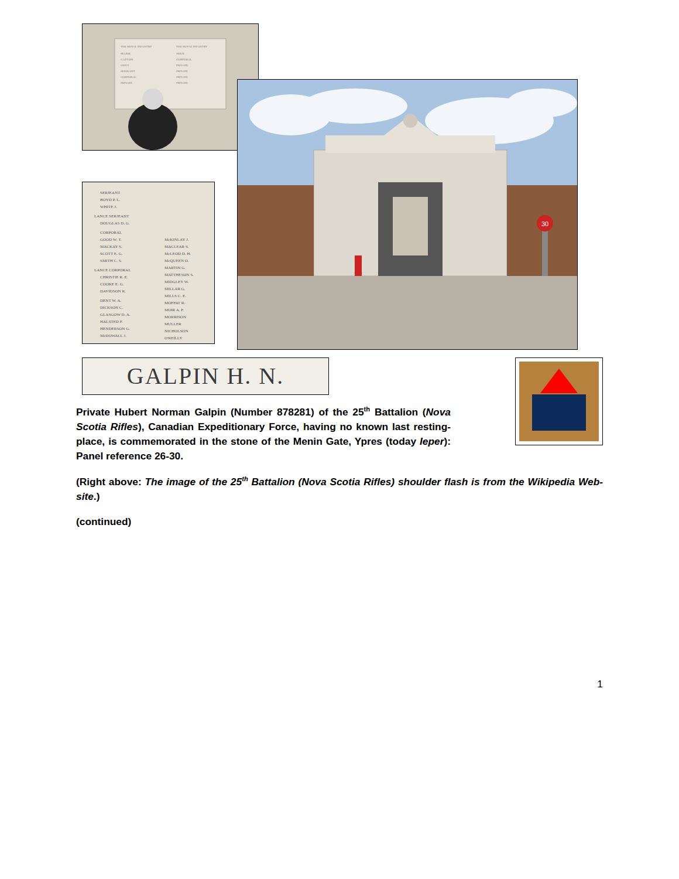GALPIN H. N.
Private Hubert Norman Galpin (Number 878281) of the 25th Battalion (Nova Scotia Rifles), Canadian Expeditionary Force, having no known last resting-place, is commemorated in the stone of the Menin Gate, Ypres (today Ieper): Panel reference 26-30.
(Right above: The image of the 25th Battalion (Nova Scotia Rifles) shoulder flash is from the Wikipedia Web-site.)
(continued)
1